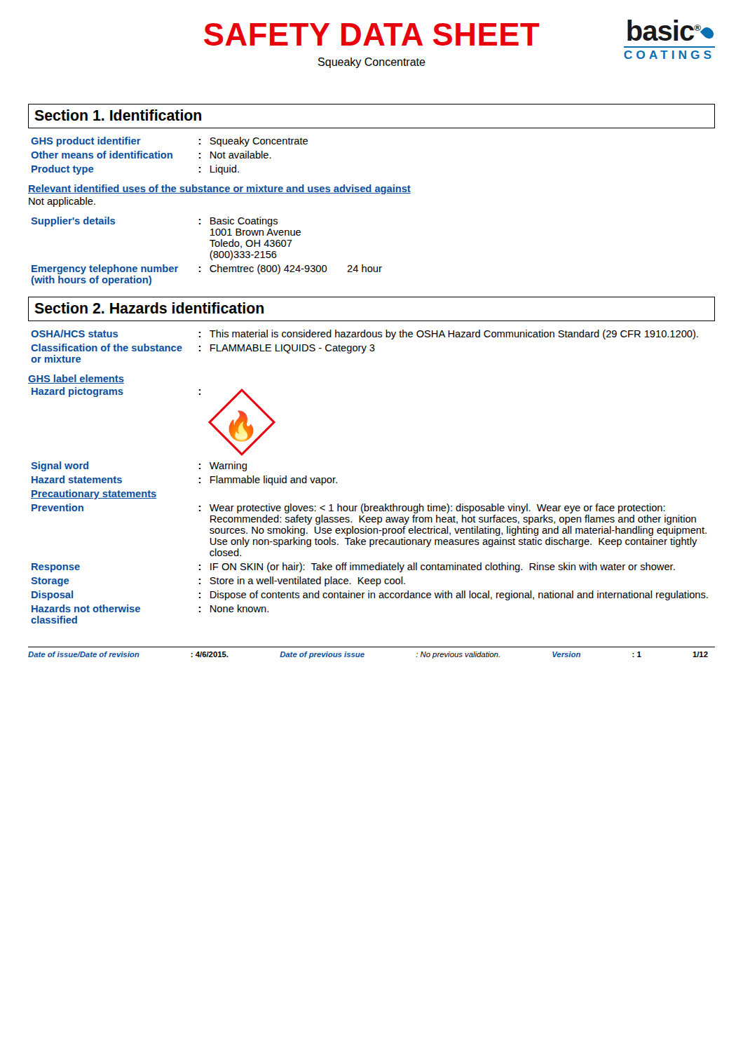SAFETY DATA SHEET
Squeaky Concentrate
basic®
COATINGS
Section 1. Identification
| GHS product identifier | : | Squeaky Concentrate |
| Other means of identification | : | Not available. |
| Product type | : | Liquid. |
Relevant identified uses of the substance or mixture and uses advised against
Not applicable.
| Supplier's details | : | Basic Coatings 1001 Brown Avenue Toledo, OH 43607 (800)333-2156 |
| Emergency telephone number (with hours of operation) | : | Chemtrec (800) 424-9300 24 hour |
Section 2. Hazards identification
| OSHA/HCS status | : | This material is considered hazardous by the OSHA Hazard Communication Standard (29 CFR 1910.1200). |
| Classification of the substance or mixture | : | FLAMMABLE LIQUIDS - Category 3 |
GHS label elements
| Hazard pictograms | : | 🔥 |
| Signal word | : | Warning |
| Hazard statements | : | Flammable liquid and vapor. |
| Precautionary statements | | |
| Prevention | : | Wear protective gloves: < 1 hour (breakthrough time): disposable vinyl. Wear eye or face protection: Recommended: safety glasses. Keep away from heat, hot surfaces, sparks, open flames and other ignition sources. No smoking. Use explosion-proof electrical, ventilating, lighting and all material-handling equipment. Use only non-sparking tools. Take precautionary measures against static discharge. Keep container tightly closed. |
| Response | : | IF ON SKIN (or hair): Take off immediately all contaminated clothing. Rinse skin with water or shower. |
| Storage | : | Store in a well-ventilated place. Keep cool. |
| Disposal | : | Dispose of contents and container in accordance with all local, regional, national and international regulations. |
| Hazards not otherwise classified | : | None known. |
Date of issue/Date of revision : 4/6/2015. Date of previous issue : No previous validation. Version : 1 1/12